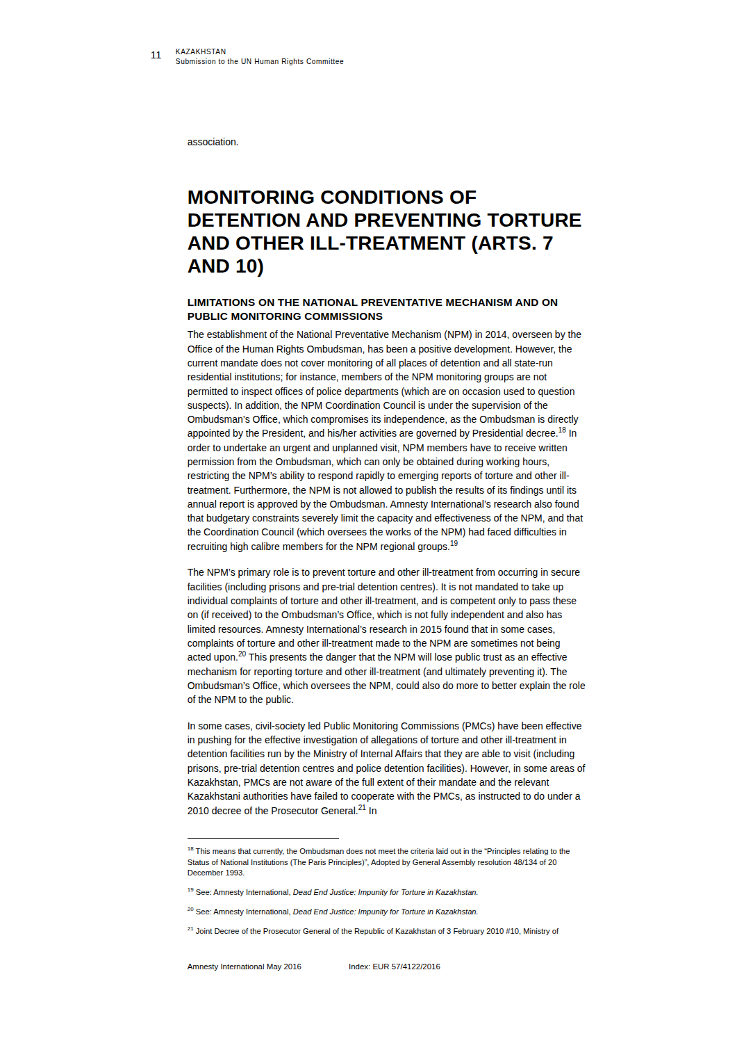11
KAZAKHSTAN
Submission to the UN Human Rights Committee
association.
Monitoring conditions of detention and preventing torture and other ill-treatment (Arts. 7 and 10)
Limitations on the National Preventative Mechanism and on Public Monitoring Commissions
The establishment of the National Preventative Mechanism (NPM) in 2014, overseen by the Office of the Human Rights Ombudsman, has been a positive development. However, the current mandate does not cover monitoring of all places of detention and all state-run residential institutions; for instance, members of the NPM monitoring groups are not permitted to inspect offices of police departments (which are on occasion used to question suspects). In addition, the NPM Coordination Council is under the supervision of the Ombudsman’s Office, which compromises its independence, as the Ombudsman is directly appointed by the President, and his/her activities are governed by Presidential decree.18 In order to undertake an urgent and unplanned visit, NPM members have to receive written permission from the Ombudsman, which can only be obtained during working hours, restricting the NPM’s ability to respond rapidly to emerging reports of torture and other ill-treatment. Furthermore, the NPM is not allowed to publish the results of its findings until its annual report is approved by the Ombudsman. Amnesty International’s research also found that budgetary constraints severely limit the capacity and effectiveness of the NPM, and that the Coordination Council (which oversees the works of the NPM) had faced difficulties in recruiting high calibre members for the NPM regional groups.19
The NPM’s primary role is to prevent torture and other ill-treatment from occurring in secure facilities (including prisons and pre-trial detention centres). It is not mandated to take up individual complaints of torture and other ill-treatment, and is competent only to pass these on (if received) to the Ombudsman’s Office, which is not fully independent and also has limited resources. Amnesty International’s research in 2015 found that in some cases, complaints of torture and other ill-treatment made to the NPM are sometimes not being acted upon.20 This presents the danger that the NPM will lose public trust as an effective mechanism for reporting torture and other ill-treatment (and ultimately preventing it). The Ombudsman’s Office, which oversees the NPM, could also do more to better explain the role of the NPM to the public.
In some cases, civil-society led Public Monitoring Commissions (PMCs) have been effective in pushing for the effective investigation of allegations of torture and other ill-treatment in detention facilities run by the Ministry of Internal Affairs that they are able to visit (including prisons, pre-trial detention centres and police detention facilities). However, in some areas of Kazakhstan, PMCs are not aware of the full extent of their mandate and the relevant Kazakhstani authorities have failed to cooperate with the PMCs, as instructed to do under a 2010 decree of the Prosecutor General.21 In
18 This means that currently, the Ombudsman does not meet the criteria laid out in the “Principles relating to the Status of National Institutions (The Paris Principles)”, Adopted by General Assembly resolution 48/134 of 20 December 1993.
19 See: Amnesty International, Dead End Justice: Impunity for Torture in Kazakhstan.
20 See: Amnesty International, Dead End Justice: Impunity for Torture in Kazakhstan.
21 Joint Decree of the Prosecutor General of the Republic of Kazakhstan of 3 February 2010 #10, Ministry of
Amnesty International May 2016
Index: EUR 57/4122/2016